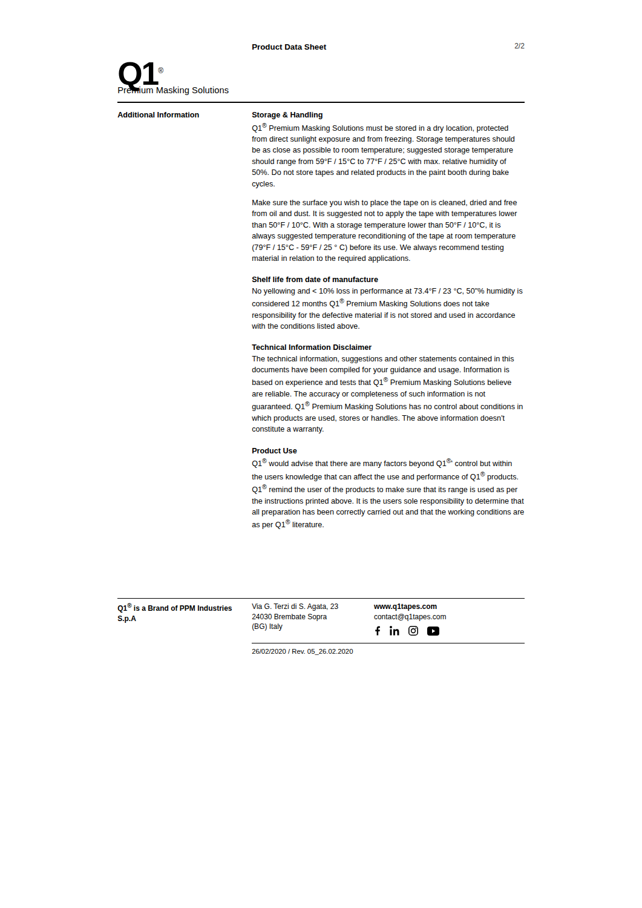Product Data Sheet
2/2
Q1®
Premium Masking Solutions
Additional Information
Storage & Handling
Q1® Premium Masking Solutions must be stored in a dry location, protected from direct sunlight exposure and from freezing. Storage temperatures should be as close as possible to room temperature; suggested storage temperature should range from 59°F / 15°C to 77°F / 25°C with max. relative humidity of 50%. Do not store tapes and related products in the paint booth during bake cycles.
Make sure the surface you wish to place the tape on is cleaned, dried and free from oil and dust. It is suggested not to apply the tape with temperatures lower than 50°F / 10°C. With a storage temperature lower than 50°F / 10°C, it is always suggested temperature reconditioning of the tape at room temperature (79°F / 15°C - 59°F / 25 ° C) before its use. We always recommend testing material in relation to the required applications.
Shelf life from date of manufacture
No yellowing and < 10% loss in performance at 73.4°F / 23 °C, 50"% humidity is considered 12 months Q1® Premium Masking Solutions does not take responsibility for the defective material if is not stored and used in accordance with the conditions listed above.
Technical Information Disclaimer
The technical information, suggestions and other statements contained in this documents have been compiled for your guidance and usage. Information is based on experience and tests that Q1® Premium Masking Solutions believe are reliable. The accuracy or completeness of such information is not guaranteed. Q1® Premium Masking Solutions has no control about conditions in which products are used, stores or handles. The above information doesn't constitute a warranty.
Product Use
Q1® would advise that there are many factors beyond Q1®' control but within the users knowledge that can affect the use and performance of Q1® products. Q1® remind the user of the products to make sure that its range is used as per the instructions printed above. It is the users sole responsibility to determine that all preparation has been correctly carried out and that the working conditions are as per Q1® literature.
Q1® is a Brand of PPM Industries S.p.A
Via G. Terzi di S. Agata, 23
24030 Brembate Sopra
(BG) Italy
www.q1tapes.com
contact@q1tapes.com
26/02/2020 / Rev. 05_26.02.2020